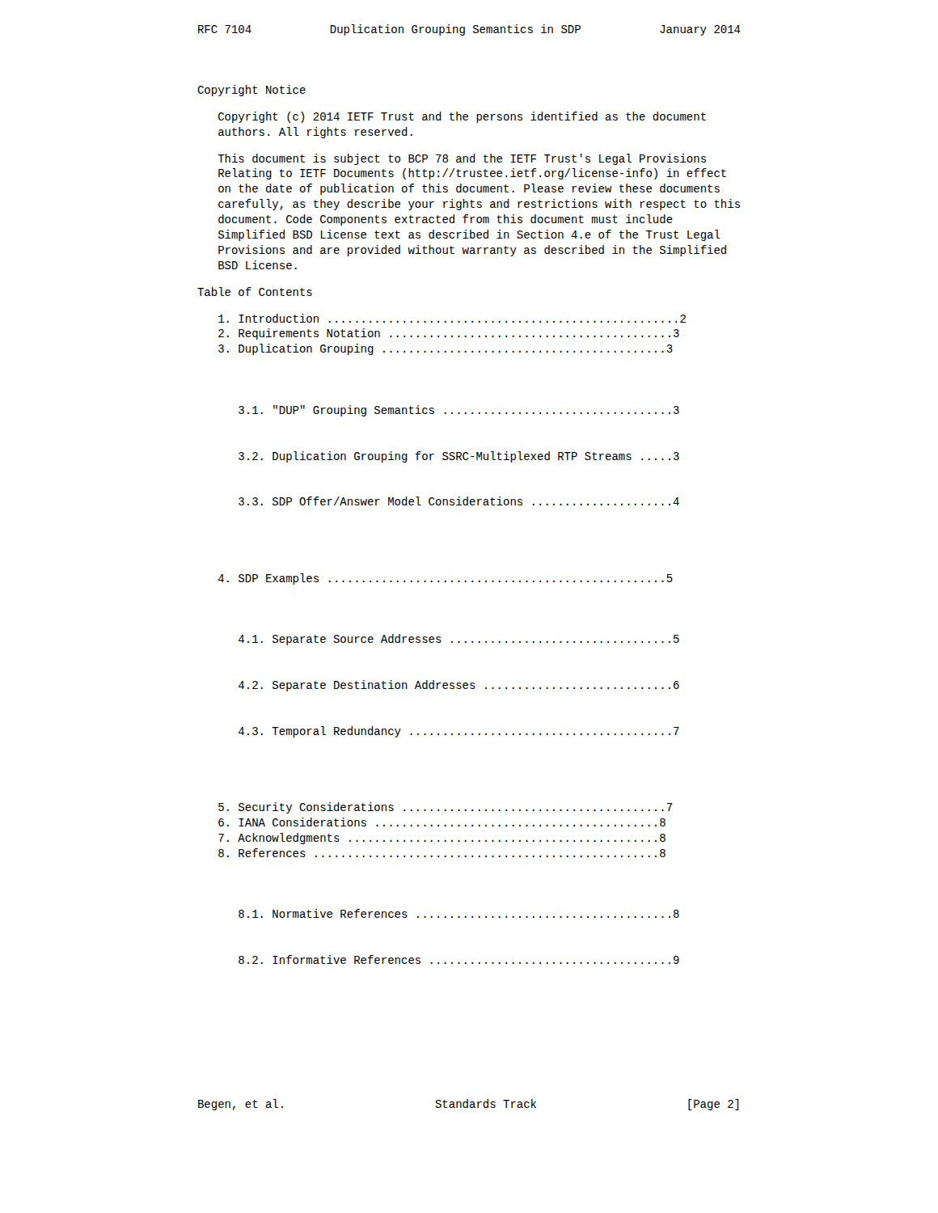RFC 7104 Duplication Grouping Semantics in SDP January 2014
Copyright Notice
Copyright (c) 2014 IETF Trust and the persons identified as the document authors. All rights reserved.
This document is subject to BCP 78 and the IETF Trust's Legal Provisions Relating to IETF Documents (http://trustee.ietf.org/license-info) in effect on the date of publication of this document. Please review these documents carefully, as they describe your rights and restrictions with respect to this document. Code Components extracted from this document must include Simplified BSD License text as described in Section 4.e of the Trust Legal Provisions and are provided without warranty as described in the Simplified BSD License.
Table of Contents
1. Introduction ....................................................2
2. Requirements Notation ..........................................3
3. Duplication Grouping ..........................................3
3.1. "DUP" Grouping Semantics ..................................3
3.2. Duplication Grouping for SSRC-Multiplexed RTP Streams .....3
3.3. SDP Offer/Answer Model Considerations .....................4
4. SDP Examples ..................................................5
4.1. Separate Source Addresses .................................5
4.2. Separate Destination Addresses ............................6
4.3. Temporal Redundancy .......................................7
5. Security Considerations .......................................7
6. IANA Considerations ..........................................8
7. Acknowledgments ..............................................8
8. References ...................................................8
8.1. Normative References ......................................8
8.2. Informative References ....................................9
Begen, et al. Standards Track [Page 2]